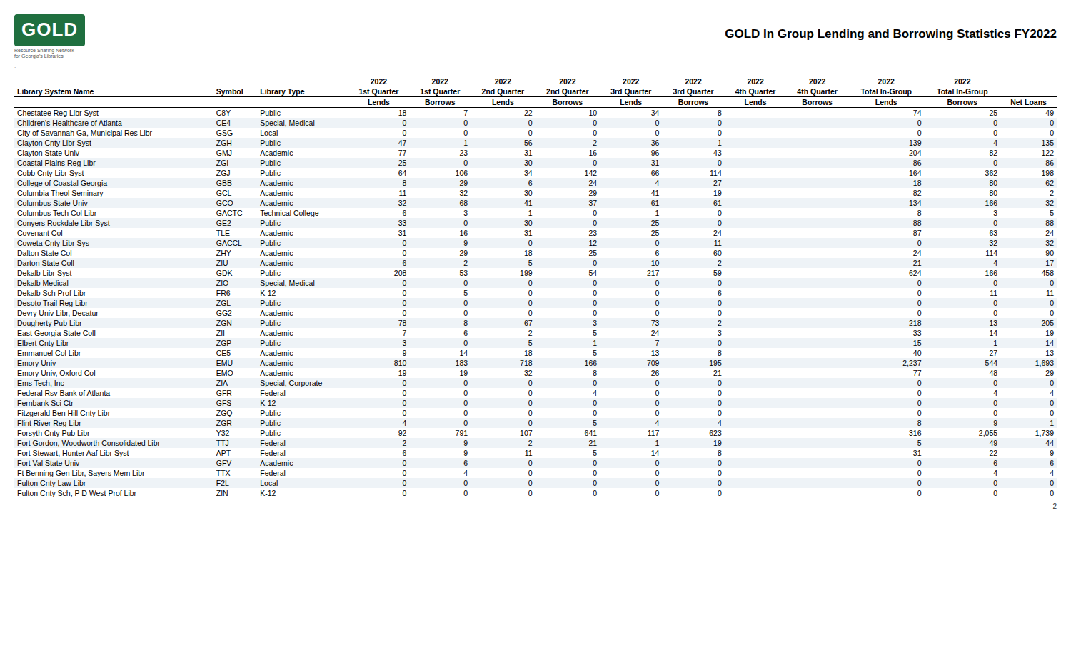GOLD
Resource Sharing Network
for Georgia's Libraries
.
GOLD In Group Lending and Borrowing Statistics FY2022
| | | | 2022 | 2022 | 2022 | 2022 | 2022 | 2022 | 2022 | 2022 | 2022 | 2022 | |
| --- | --- | --- | --- | --- | --- | --- | --- | --- | --- | --- | --- | --- | --- |
| Library System Name | Symbol | Library Type | 1st Quarter | 1st Quarter | 2nd Quarter | 2nd Quarter | 3rd Quarter | 3rd Quarter | 4th Quarter | 4th Quarter | Total In-Group | Total In-Group | |
| | | | Lends | Borrows | Lends | Borrows | Lends | Borrows | Lends | Borrows | Lends | Borrows | Net Loans |
| Chestatee Reg Libr Syst | C8Y | Public | 18 | 7 | 22 | 10 | 34 | 8 | | | 74 | 25 | 49 |
| Children's Healthcare of Atlanta | CE4 | Special, Medical | 0 | 0 | 0 | 0 | 0 | 0 | | | 0 | 0 | 0 |
| City of Savannah Ga, Municipal Res Libr | GSG | Local | 0 | 0 | 0 | 0 | 0 | 0 | | | 0 | 0 | 0 |
| Clayton Cnty Libr Syst | ZGH | Public | 47 | 1 | 56 | 2 | 36 | 1 | | | 139 | 4 | 135 |
| Clayton State Univ | GMJ | Academic | 77 | 23 | 31 | 16 | 96 | 43 | | | 204 | 82 | 122 |
| Coastal Plains Reg Libr | ZGI | Public | 25 | 0 | 30 | 0 | 31 | 0 | | | 86 | 0 | 86 |
| Cobb Cnty Libr Syst | ZGJ | Public | 64 | 106 | 34 | 142 | 66 | 114 | | | 164 | 362 | -198 |
| College of Coastal Georgia | GBB | Academic | 8 | 29 | 6 | 24 | 4 | 27 | | | 18 | 80 | -62 |
| Columbia Theol Seminary | GCL | Academic | 11 | 32 | 30 | 29 | 41 | 19 | | | 82 | 80 | 2 |
| Columbus State Univ | GCO | Academic | 32 | 68 | 41 | 37 | 61 | 61 | | | 134 | 166 | -32 |
| Columbus Tech Col Libr | GACTC | Technical College | 6 | 3 | 1 | 0 | 1 | 0 | | | 8 | 3 | 5 |
| Conyers Rockdale Libr Syst | GE2 | Public | 33 | 0 | 30 | 0 | 25 | 0 | | | 88 | 0 | 88 |
| Covenant Col | TLE | Academic | 31 | 16 | 31 | 23 | 25 | 24 | | | 87 | 63 | 24 |
| Coweta Cnty Libr Sys | GACCL | Public | 0 | 9 | 0 | 12 | 0 | 11 | | | 0 | 32 | -32 |
| Dalton State Col | ZHY | Academic | 0 | 29 | 18 | 25 | 6 | 60 | | | 24 | 114 | -90 |
| Darton State Coll | ZIU | Academic | 6 | 2 | 5 | 0 | 10 | 2 | | | 21 | 4 | 17 |
| Dekalb Libr Syst | GDK | Public | 208 | 53 | 199 | 54 | 217 | 59 | | | 624 | 166 | 458 |
| Dekalb Medical | ZIO | Special, Medical | 0 | 0 | 0 | 0 | 0 | 0 | | | 0 | 0 | 0 |
| Dekalb Sch Prof Libr | FR6 | K-12 | 0 | 5 | 0 | 0 | 0 | 6 | | | 0 | 11 | -11 |
| Desoto Trail Reg Libr | ZGL | Public | 0 | 0 | 0 | 0 | 0 | 0 | | | 0 | 0 | 0 |
| Devry Univ Libr, Decatur | GG2 | Academic | 0 | 0 | 0 | 0 | 0 | 0 | | | 0 | 0 | 0 |
| Dougherty Pub Libr | ZGN | Public | 78 | 8 | 67 | 3 | 73 | 2 | | | 218 | 13 | 205 |
| East Georgia State Coll | ZII | Academic | 7 | 6 | 2 | 5 | 24 | 3 | | | 33 | 14 | 19 |
| Elbert Cnty Libr | ZGP | Public | 3 | 0 | 5 | 1 | 7 | 0 | | | 15 | 1 | 14 |
| Emmanuel Col Libr | CE5 | Academic | 9 | 14 | 18 | 5 | 13 | 8 | | | 40 | 27 | 13 |
| Emory Univ | EMU | Academic | 810 | 183 | 718 | 166 | 709 | 195 | | | 2,237 | 544 | 1,693 |
| Emory Univ, Oxford Col | EMO | Academic | 19 | 19 | 32 | 8 | 26 | 21 | | | 77 | 48 | 29 |
| Ems Tech, Inc | ZIA | Special, Corporate | 0 | 0 | 0 | 0 | 0 | 0 | | | 0 | 0 | 0 |
| Federal Rsv Bank of Atlanta | GFR | Federal | 0 | 0 | 0 | 4 | 0 | 0 | | | 0 | 4 | -4 |
| Fernbank Sci Ctr | GFS | K-12 | 0 | 0 | 0 | 0 | 0 | 0 | | | 0 | 0 | 0 |
| Fitzgerald Ben Hill Cnty Libr | ZGQ | Public | 0 | 0 | 0 | 0 | 0 | 0 | | | 0 | 0 | 0 |
| Flint River Reg Libr | ZGR | Public | 4 | 0 | 0 | 5 | 4 | 4 | | | 8 | 9 | -1 |
| Forsyth Cnty Pub Libr | Y32 | Public | 92 | 791 | 107 | 641 | 117 | 623 | | | 316 | 2,055 | -1,739 |
| Fort Gordon, Woodworth Consolidated Libr | TTJ | Federal | 2 | 9 | 2 | 21 | 1 | 19 | | | 5 | 49 | -44 |
| Fort Stewart, Hunter Aaf Libr Syst | APT | Federal | 6 | 9 | 11 | 5 | 14 | 8 | | | 31 | 22 | 9 |
| Fort Val State Univ | GFV | Academic | 0 | 6 | 0 | 0 | 0 | 0 | | | 0 | 6 | -6 |
| Ft Benning Gen Libr, Sayers Mem Libr | TTX | Federal | 0 | 4 | 0 | 0 | 0 | 0 | | | 0 | 4 | -4 |
| Fulton Cnty Law Libr | F2L | Local | 0 | 0 | 0 | 0 | 0 | 0 | | | 0 | 0 | 0 |
| Fulton Cnty Sch, P D West Prof Libr | ZIN | K-12 | 0 | 0 | 0 | 0 | 0 | 0 | | | 0 | 0 | 0 |
2